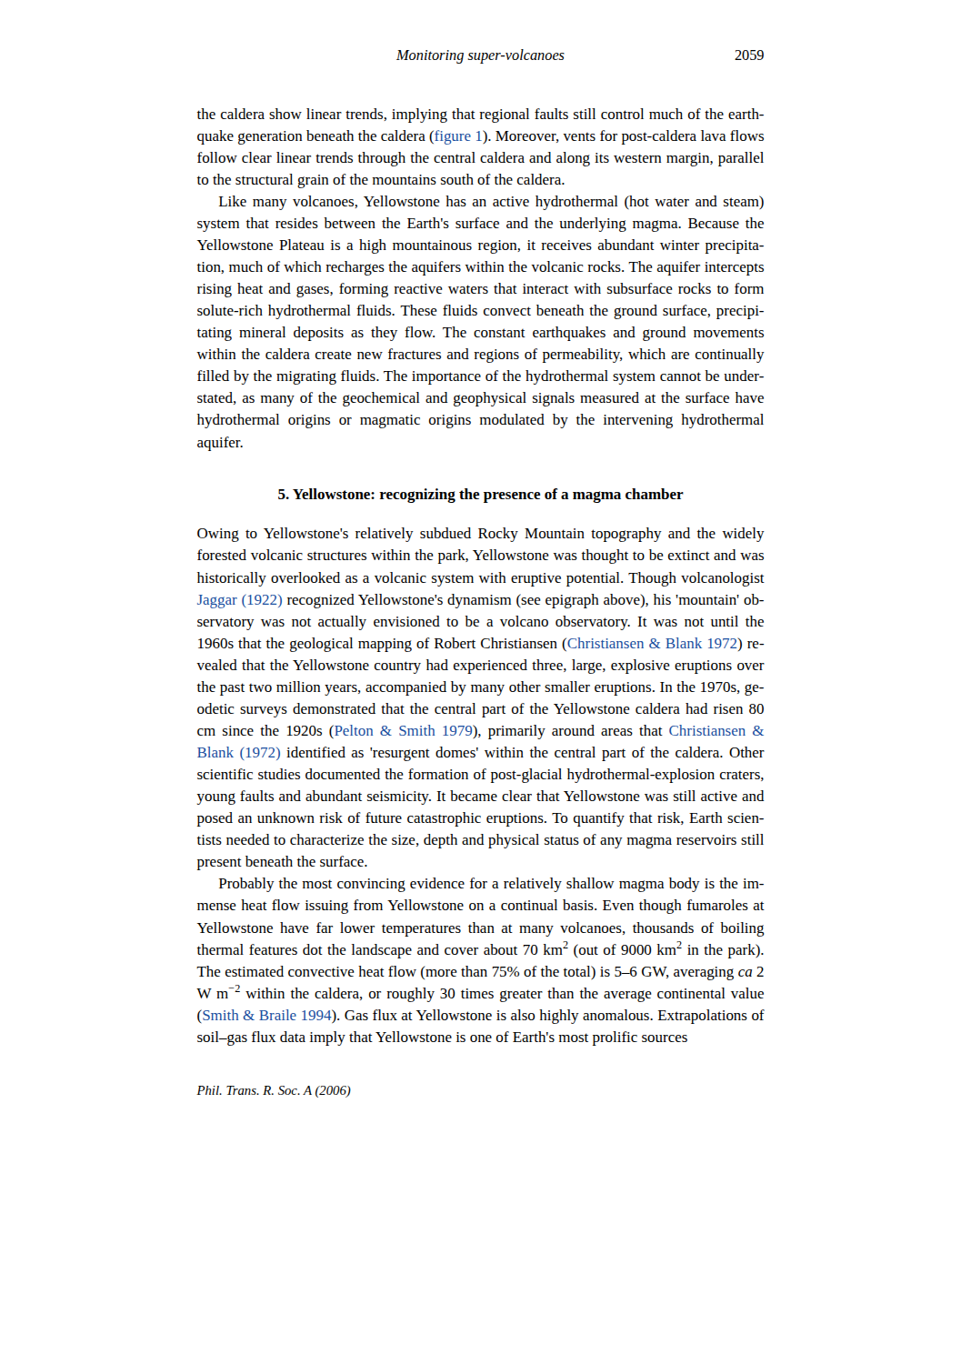Monitoring super-volcanoes 2059
the caldera show linear trends, implying that regional faults still control much of the earthquake generation beneath the caldera (figure 1). Moreover, vents for post-caldera lava flows follow clear linear trends through the central caldera and along its western margin, parallel to the structural grain of the mountains south of the caldera.
Like many volcanoes, Yellowstone has an active hydrothermal (hot water and steam) system that resides between the Earth's surface and the underlying magma. Because the Yellowstone Plateau is a high mountainous region, it receives abundant winter precipitation, much of which recharges the aquifers within the volcanic rocks. The aquifer intercepts rising heat and gases, forming reactive waters that interact with subsurface rocks to form solute-rich hydrothermal fluids. These fluids convect beneath the ground surface, precipitating mineral deposits as they flow. The constant earthquakes and ground movements within the caldera create new fractures and regions of permeability, which are continually filled by the migrating fluids. The importance of the hydrothermal system cannot be understated, as many of the geochemical and geophysical signals measured at the surface have hydrothermal origins or magmatic origins modulated by the intervening hydrothermal aquifer.
5. Yellowstone: recognizing the presence of a magma chamber
Owing to Yellowstone's relatively subdued Rocky Mountain topography and the widely forested volcanic structures within the park, Yellowstone was thought to be extinct and was historically overlooked as a volcanic system with eruptive potential. Though volcanologist Jaggar (1922) recognized Yellowstone's dynamism (see epigraph above), his 'mountain' observatory was not actually envisioned to be a volcano observatory. It was not until the 1960s that the geological mapping of Robert Christiansen (Christiansen & Blank 1972) revealed that the Yellowstone country had experienced three, large, explosive eruptions over the past two million years, accompanied by many other smaller eruptions. In the 1970s, geodetic surveys demonstrated that the central part of the Yellowstone caldera had risen 80 cm since the 1920s (Pelton & Smith 1979), primarily around areas that Christiansen & Blank (1972) identified as 'resurgent domes' within the central part of the caldera. Other scientific studies documented the formation of post-glacial hydrothermal-explosion craters, young faults and abundant seismicity. It became clear that Yellowstone was still active and posed an unknown risk of future catastrophic eruptions. To quantify that risk, Earth scientists needed to characterize the size, depth and physical status of any magma reservoirs still present beneath the surface.
Probably the most convincing evidence for a relatively shallow magma body is the immense heat flow issuing from Yellowstone on a continual basis. Even though fumaroles at Yellowstone have far lower temperatures than at many volcanoes, thousands of boiling thermal features dot the landscape and cover about 70 km2 (out of 9000 km2 in the park). The estimated convective heat flow (more than 75% of the total) is 5–6 GW, averaging ca 2 W m−2 within the caldera, or roughly 30 times greater than the average continental value (Smith & Braile 1994). Gas flux at Yellowstone is also highly anomalous. Extrapolations of soil–gas flux data imply that Yellowstone is one of Earth's most prolific sources
Phil. Trans. R. Soc. A (2006)